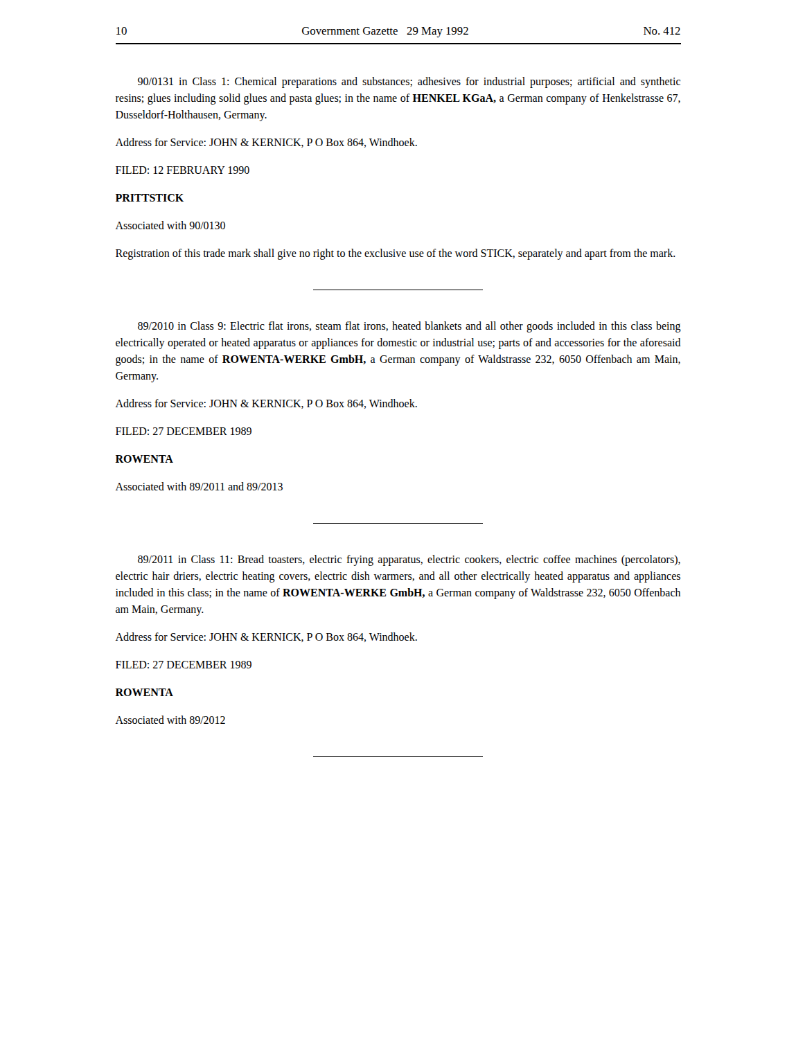10 Government Gazette 29 May 1992 No. 412
90/0131 in Class 1: Chemical preparations and substances; adhesives for industrial purposes; artificial and synthetic resins; glues including solid glues and pasta glues; in the name of HENKEL KGaA, a German company of Henkelstrasse 67, Dusseldorf-Holthausen, Germany.
Address for Service: JOHN & KERNICK, P O Box 864, Windhoek.
FILED: 12 FEBRUARY 1990
PRITTSTICK
Associated with 90/0130
Registration of this trade mark shall give no right to the exclusive use of the word STICK, separately and apart from the mark.
89/2010 in Class 9: Electric flat irons, steam flat irons, heated blankets and all other goods included in this class being electrically operated or heated apparatus or appliances for domestic or industrial use; parts of and accessories for the aforesaid goods; in the name of ROWENTA-WERKE GmbH, a German company of Waldstrasse 232, 6050 Offenbach am Main, Germany.
Address for Service: JOHN & KERNICK, P O Box 864, Windhoek.
FILED: 27 DECEMBER 1989
ROWENTA
Associated with 89/2011 and 89/2013
89/2011 in Class 11: Bread toasters, electric frying apparatus, electric cookers, electric coffee machines (percolators), electric hair driers, electric heating covers, electric dish warmers, and all other electrically heated apparatus and appliances included in this class; in the name of ROWENTA-WERKE GmbH, a German company of Waldstrasse 232, 6050 Offenbach am Main, Germany.
Address for Service: JOHN & KERNICK, P O Box 864, Windhoek.
FILED: 27 DECEMBER 1989
ROWENTA
Associated with 89/2012